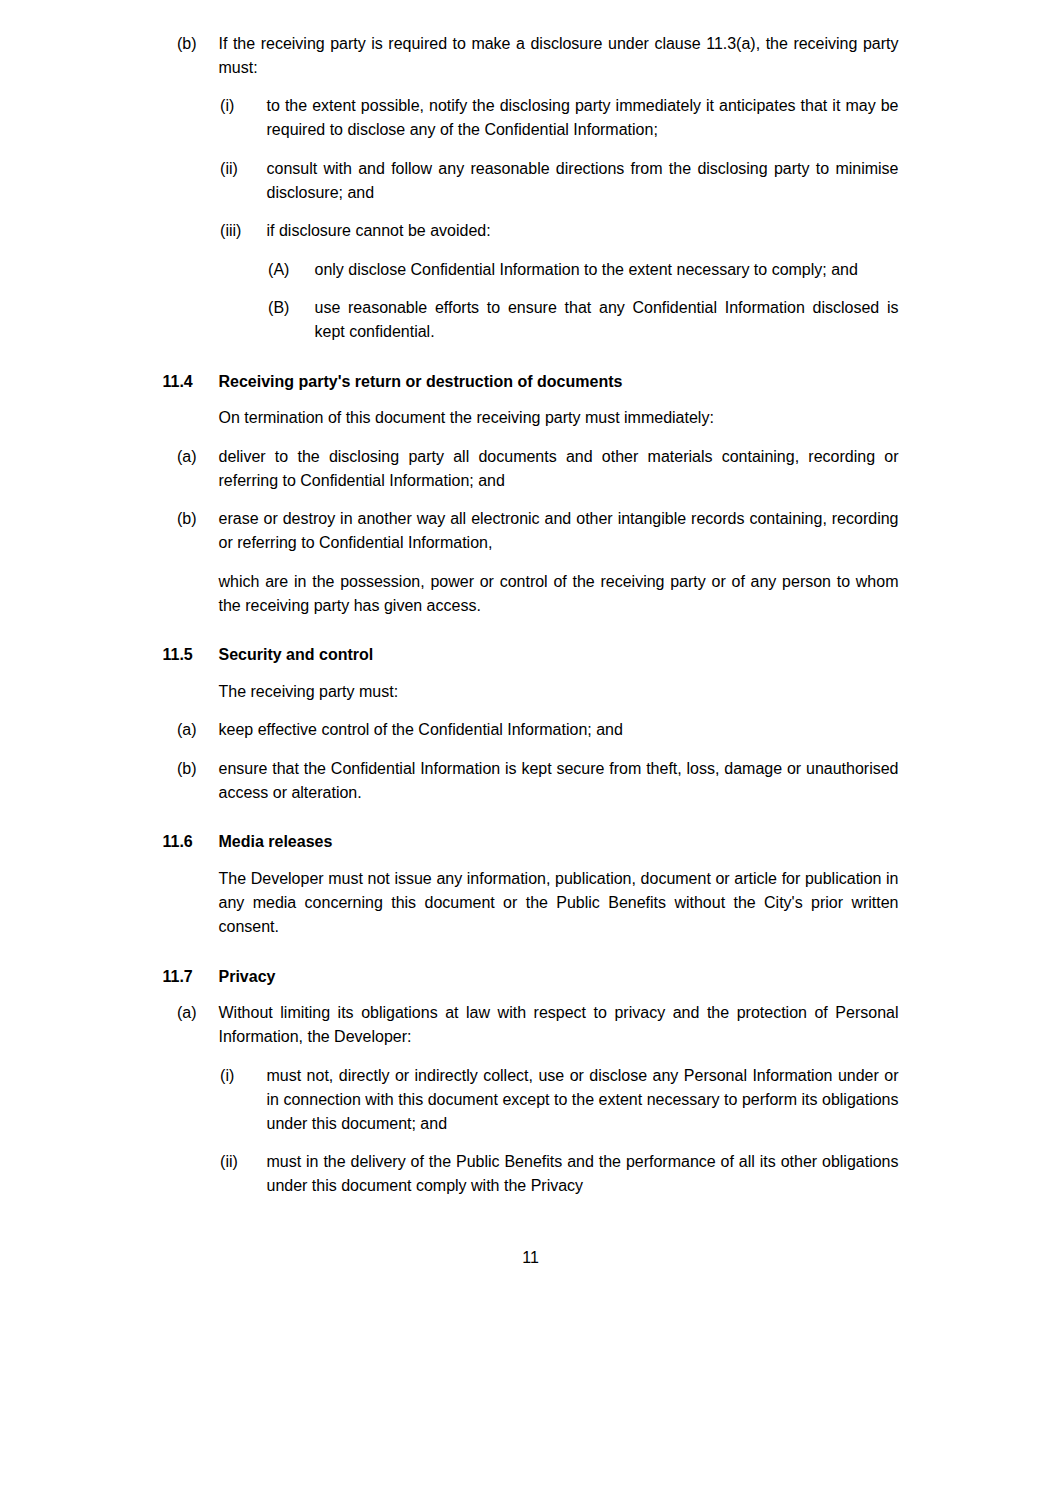(b) If the receiving party is required to make a disclosure under clause 11.3(a), the receiving party must:
(i) to the extent possible, notify the disclosing party immediately it anticipates that it may be required to disclose any of the Confidential Information;
(ii) consult with and follow any reasonable directions from the disclosing party to minimise disclosure; and
(iii) if disclosure cannot be avoided:
(A) only disclose Confidential Information to the extent necessary to comply; and
(B) use reasonable efforts to ensure that any Confidential Information disclosed is kept confidential.
11.4 Receiving party's return or destruction of documents
On termination of this document the receiving party must immediately:
(a) deliver to the disclosing party all documents and other materials containing, recording or referring to Confidential Information; and
(b) erase or destroy in another way all electronic and other intangible records containing, recording or referring to Confidential Information,
which are in the possession, power or control of the receiving party or of any person to whom the receiving party has given access.
11.5 Security and control
The receiving party must:
(a) keep effective control of the Confidential Information; and
(b) ensure that the Confidential Information is kept secure from theft, loss, damage or unauthorised access or alteration.
11.6 Media releases
The Developer must not issue any information, publication, document or article for publication in any media concerning this document or the Public Benefits without the City's prior written consent.
11.7 Privacy
(a) Without limiting its obligations at law with respect to privacy and the protection of Personal Information, the Developer:
(i) must not, directly or indirectly collect, use or disclose any Personal Information under or in connection with this document except to the extent necessary to perform its obligations under this document; and
(ii) must in the delivery of the Public Benefits and the performance of all its other obligations under this document comply with the Privacy
11